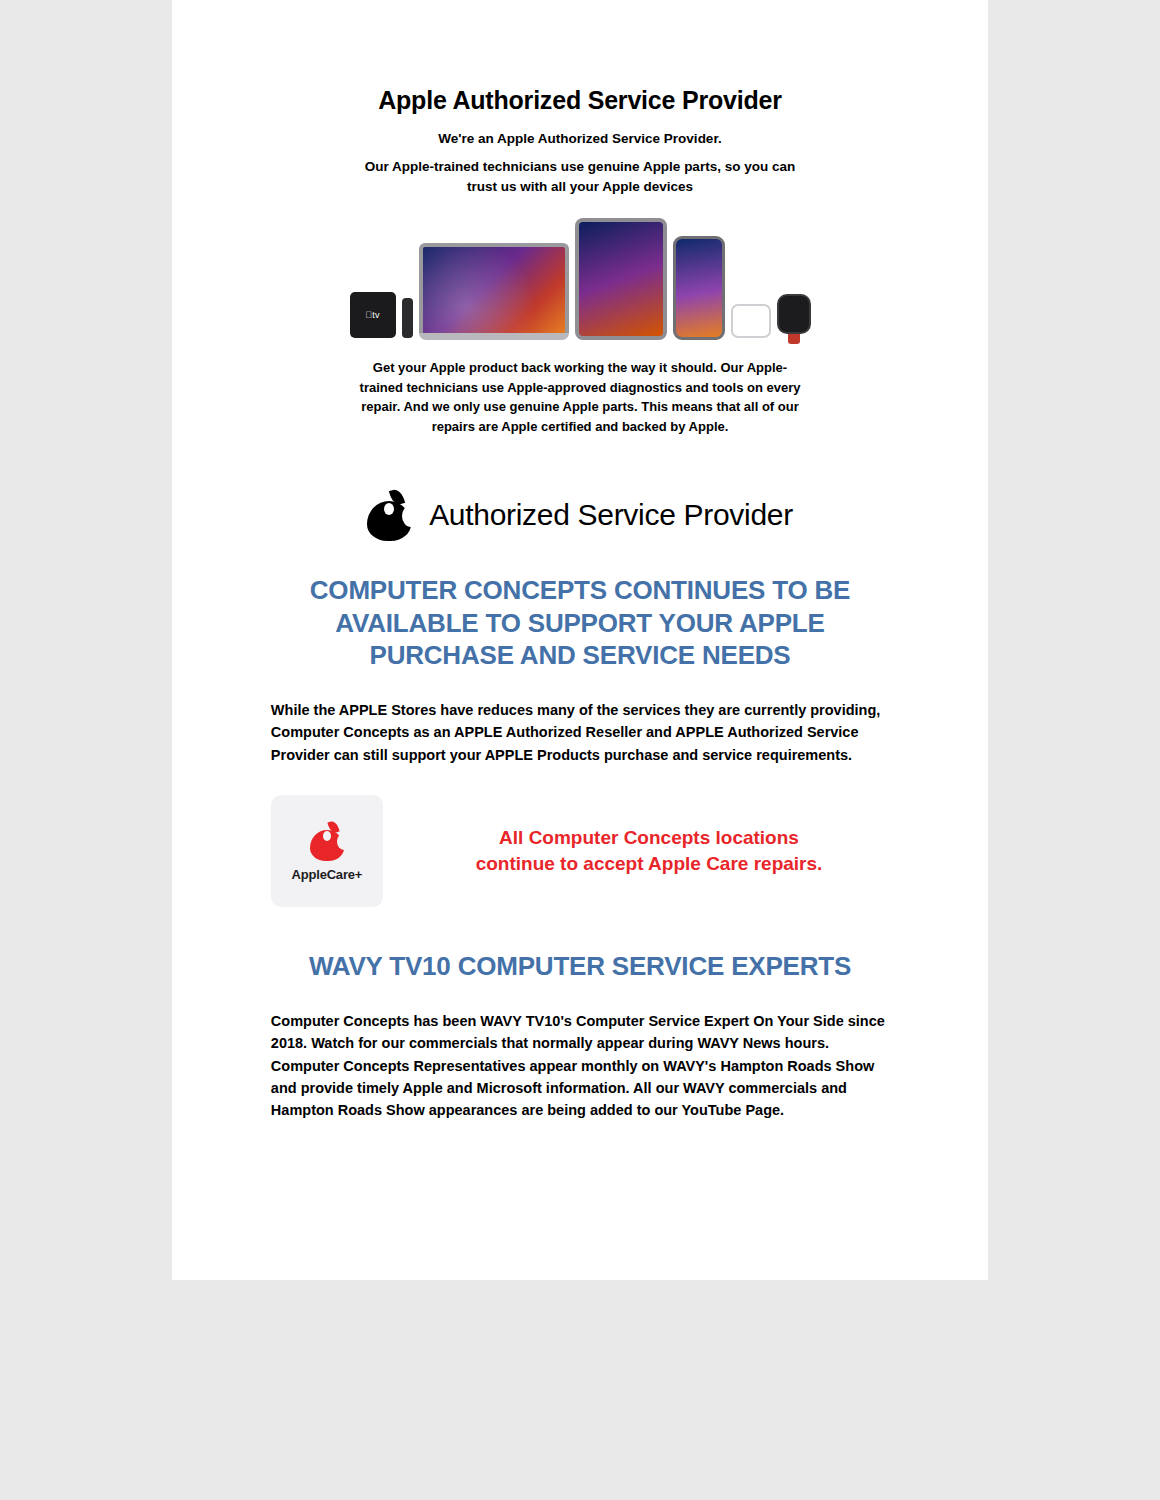Apple Authorized Service Provider
We're an Apple Authorized Service Provider. Our Apple-trained technicians use genuine Apple parts, so you can
trust us with all your Apple devices
tv
Get your Apple product back working the way it should. Our Apple-
trained technicians use Apple-approved diagnostics and tools on every
repair. And we only use genuine Apple parts. This means that all of our
repairs are Apple certified and backed by Apple.
Authorized Service Provider
COMPUTER CONCEPTS CONTINUES TO BE
AVAILABLE TO SUPPORT YOUR APPLE
PURCHASE AND SERVICE NEEDS
While the APPLE Stores have reduces many of the services they are currently providing, Computer Concepts as an APPLE Authorized Reseller and APPLE Authorized Service Provider can still support your APPLE Products purchase and service requirements.
AppleCare+
All Computer Concepts locations
continue to accept Apple Care repairs.
WAVY TV10 COMPUTER SERVICE EXPERTS
Computer Concepts has been WAVY TV10's Computer Service Expert On Your Side since 2018. Watch for our commercials that normally appear during WAVY News hours. Computer Concepts Representatives appear monthly on WAVY's Hampton Roads Show and provide timely Apple and Microsoft information. All our WAVY commercials and Hampton Roads Show appearances are being added to our YouTube Page.